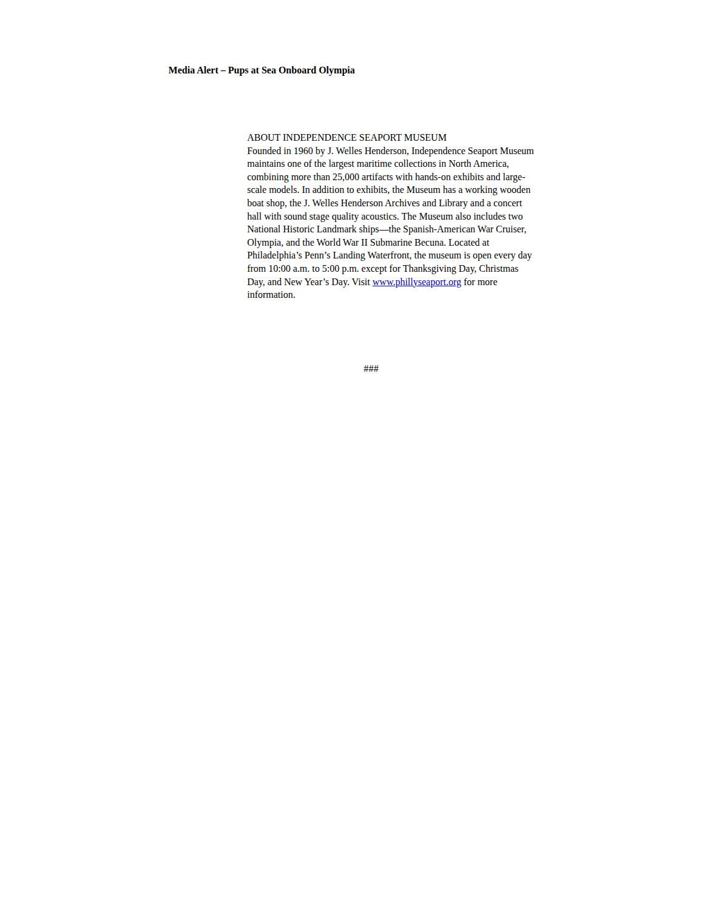Media Alert – Pups at Sea Onboard Olympia
ABOUT INDEPENDENCE SEAPORT MUSEUM
Founded in 1960 by J. Welles Henderson, Independence Seaport Museum maintains one of the largest maritime collections in North America, combining more than 25,000 artifacts with hands-on exhibits and large-scale models. In addition to exhibits, the Museum has a working wooden boat shop, the J. Welles Henderson Archives and Library and a concert hall with sound stage quality acoustics. The Museum also includes two National Historic Landmark ships—the Spanish-American War Cruiser, Olympia, and the World War II Submarine Becuna. Located at Philadelphia’s Penn’s Landing Waterfront, the museum is open every day from 10:00 a.m. to 5:00 p.m. except for Thanksgiving Day, Christmas Day, and New Year’s Day. Visit www.phillyseaport.org for more information.
###